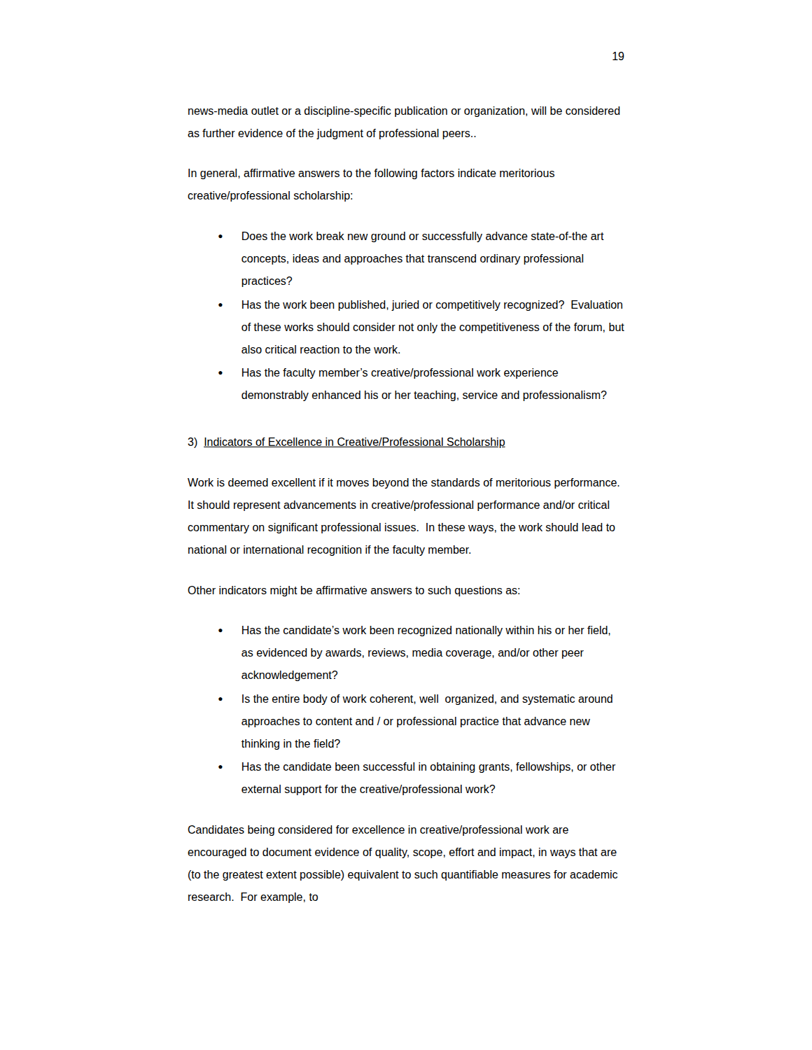19
news-media outlet or a discipline-specific publication or organization, will be considered as further evidence of the judgment of professional peers..
In general, affirmative answers to the following factors indicate meritorious creative/professional scholarship:
Does the work break new ground or successfully advance state-of-the art concepts, ideas and approaches that transcend ordinary professional practices?
Has the work been published, juried or competitively recognized? Evaluation of these works should consider not only the competitiveness of the forum, but also critical reaction to the work.
Has the faculty member’s creative/professional work experience demonstrably enhanced his or her teaching, service and professionalism?
3) Indicators of Excellence in Creative/Professional Scholarship
Work is deemed excellent if it moves beyond the standards of meritorious performance. It should represent advancements in creative/professional performance and/or critical commentary on significant professional issues. In these ways, the work should lead to national or international recognition if the faculty member.
Other indicators might be affirmative answers to such questions as:
Has the candidate’s work been recognized nationally within his or her field, as evidenced by awards, reviews, media coverage, and/or other peer acknowledgement?
Is the entire body of work coherent, well organized, and systematic around approaches to content and / or professional practice that advance new thinking in the field?
Has the candidate been successful in obtaining grants, fellowships, or other external support for the creative/professional work?
Candidates being considered for excellence in creative/professional work are encouraged to document evidence of quality, scope, effort and impact, in ways that are (to the greatest extent possible) equivalent to such quantifiable measures for academic research. For example, to